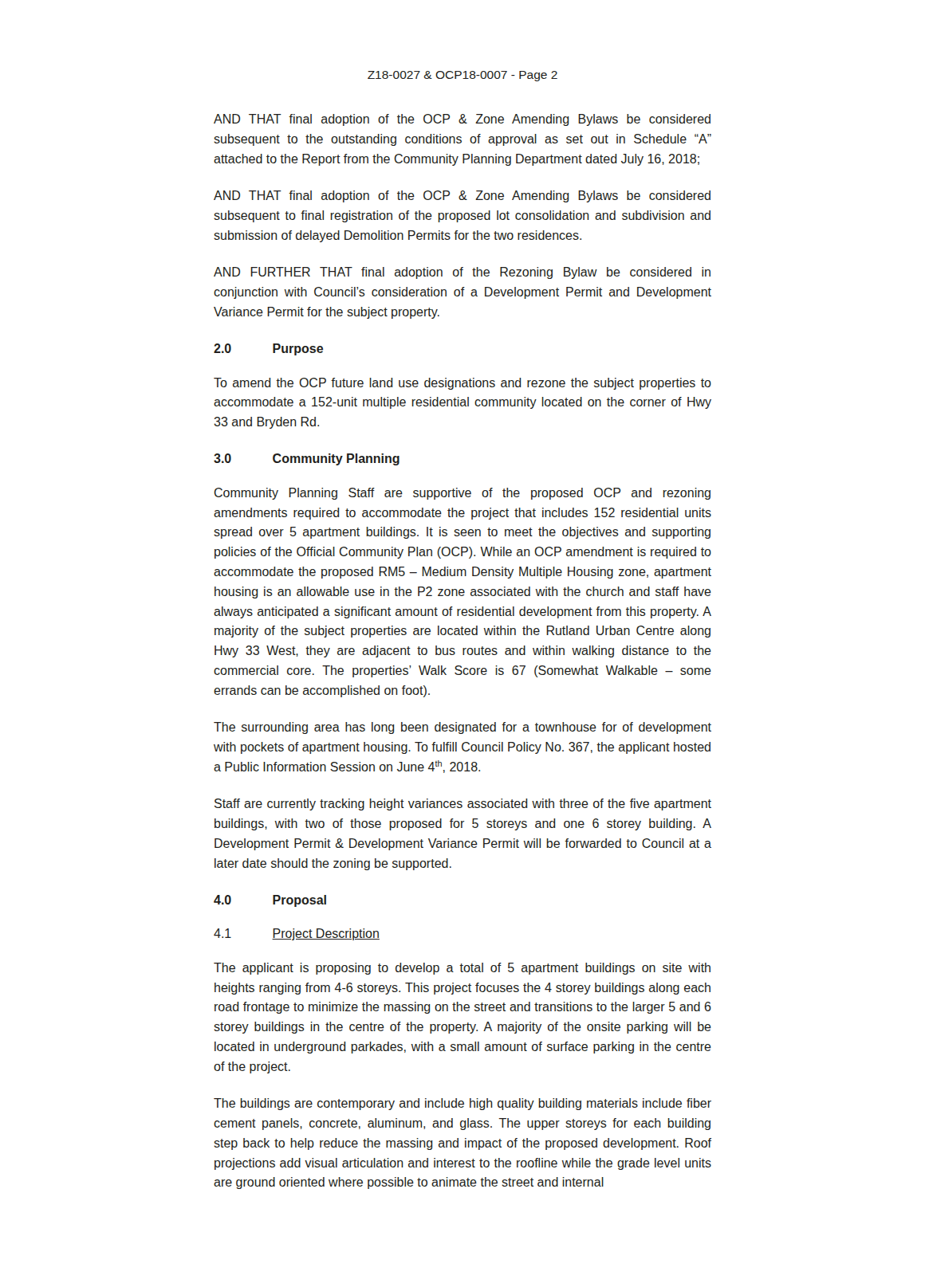Z18-0027 & OCP18-0007 - Page 2
AND THAT final adoption of the OCP & Zone Amending Bylaws be considered subsequent to the outstanding conditions of approval as set out in Schedule “A” attached to the Report from the Community Planning Department dated July 16, 2018;
AND THAT final adoption of the OCP & Zone Amending Bylaws be considered subsequent to final registration of the proposed lot consolidation and subdivision and submission of delayed Demolition Permits for the two residences.
AND FURTHER THAT final adoption of the Rezoning Bylaw be considered in conjunction with Council’s consideration of a Development Permit and Development Variance Permit for the subject property.
2.0 Purpose
To amend the OCP future land use designations and rezone the subject properties to accommodate a 152-unit multiple residential community located on the corner of Hwy 33 and Bryden Rd.
3.0 Community Planning
Community Planning Staff are supportive of the proposed OCP and rezoning amendments required to accommodate the project that includes 152 residential units spread over 5 apartment buildings. It is seen to meet the objectives and supporting policies of the Official Community Plan (OCP). While an OCP amendment is required to accommodate the proposed RM5 – Medium Density Multiple Housing zone, apartment housing is an allowable use in the P2 zone associated with the church and staff have always anticipated a significant amount of residential development from this property. A majority of the subject properties are located within the Rutland Urban Centre along Hwy 33 West, they are adjacent to bus routes and within walking distance to the commercial core. The properties’ Walk Score is 67 (Somewhat Walkable – some errands can be accomplished on foot).
The surrounding area has long been designated for a townhouse for of development with pockets of apartment housing. To fulfill Council Policy No. 367, the applicant hosted a Public Information Session on June 4th, 2018.
Staff are currently tracking height variances associated with three of the five apartment buildings, with two of those proposed for 5 storeys and one 6 storey building. A Development Permit & Development Variance Permit will be forwarded to Council at a later date should the zoning be supported.
4.0 Proposal
4.1 Project Description
The applicant is proposing to develop a total of 5 apartment buildings on site with heights ranging from 4-6 storeys. This project focuses the 4 storey buildings along each road frontage to minimize the massing on the street and transitions to the larger 5 and 6 storey buildings in the centre of the property. A majority of the onsite parking will be located in underground parkades, with a small amount of surface parking in the centre of the project.
The buildings are contemporary and include high quality building materials include fiber cement panels, concrete, aluminum, and glass. The upper storeys for each building step back to help reduce the massing and impact of the proposed development. Roof projections add visual articulation and interest to the roofline while the grade level units are ground oriented where possible to animate the street and internal